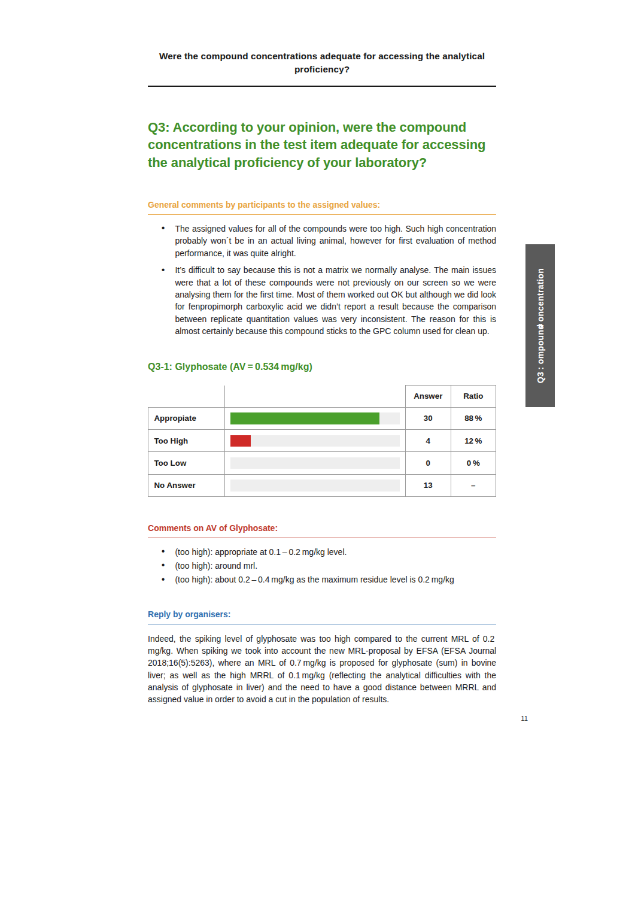Were the compound concentrations adequate for accessing the analytical proficiency?
Q3: According to your opinion, were the compound concentrations in the test item adequate for accessing the analytical proficiency of your laboratory?
General comments by participants to the assigned values:
The assigned values for all of the compounds were too high. Such high concentration probably won´t be in an actual living animal, however for first evaluation of method performance, it was quite alright.
It’s difficult to say because this is not a matrix we normally analyse. The main issues were that a lot of these compounds were not previously on our screen so we were analysing them for the first time. Most of them worked out OK but although we did look for fenpropimorph carboxylic acid we didn’t report a result because the comparison between replicate quantitation values was very inconsistent. The reason for this is almost certainly because this compound sticks to the GPC column used for clean up.
Q3-1: Glyphosate (AV = 0.534 mg/kg)
| | | Answer | Ratio |
| --- | --- | --- | --- |
| Appropiate | | 30 | 88 % |
| Too High | | 4 | 12 % |
| Too Low | | 0 | 0 % |
| No Answer | | 13 | – |
Comments on AV of Glyphosate:
(too high): appropriate at 0.1 – 0.2 mg/kg level.
(too high): around mrl.
(too high): about 0.2 – 0.4 mg/kg as the maximum residue level is 0.2 mg/kg
Reply by organisers:
Indeed, the spiking level of glyphosate was too high compared to the current MRL of 0.2 mg/kg. When spiking we took into account the new MRL-proposal by EFSA (EFSA Journal 2018;16(5):5263), where an MRL of 0.7 mg/kg is proposed for glyphosate (sum) in bovine liver; as well as the high MRRL of 0.1 mg/kg (reflecting the analytical difficulties with the analysis of glyphosate in liver) and the need to have a good distance between MRRL and assigned value in order to avoid a cut in the population of results.
Q3 : Compound concentration
11